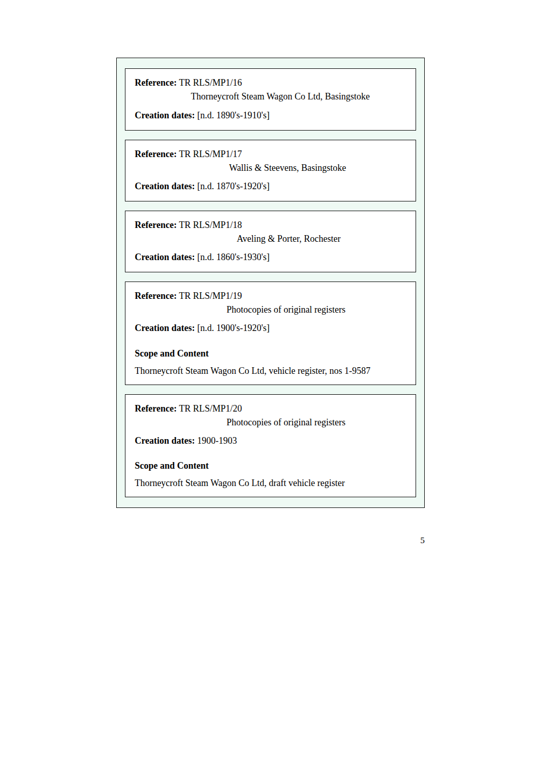Reference: TR RLS/MP1/16 Thorneycroft Steam Wagon Co Ltd, Basingstoke
Creation dates: [n.d. 1890's-1910's]
Reference: TR RLS/MP1/17 Wallis & Steevens, Basingstoke
Creation dates: [n.d. 1870's-1920's]
Reference: TR RLS/MP1/18 Aveling & Porter, Rochester
Creation dates: [n.d. 1860's-1930's]
Reference: TR RLS/MP1/19 Photocopies of original registers
Creation dates: [n.d. 1900's-1920's]
Scope and Content
Thorneycroft Steam Wagon Co Ltd, vehicle register, nos 1-9587
Reference: TR RLS/MP1/20 Photocopies of original registers
Creation dates: 1900-1903
Scope and Content
Thorneycroft Steam Wagon Co Ltd, draft vehicle register
5